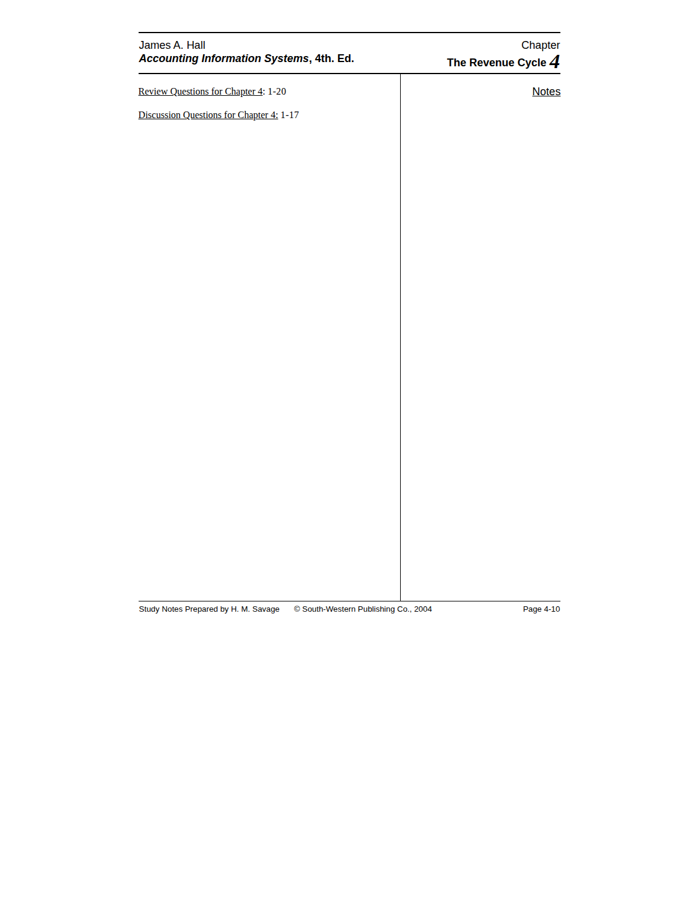| James A. Hall Accounting Information Systems , 4th. Ed. | Chapter The Revenue Cycle 4 |
Review Questions for Chapter 4: 1-20
Discussion Questions for Chapter 4: 1-17
Notes
| Study Notes Prepared by H. M. Savage © South-Western Publishing Co., 2004 | Page 4-10 |